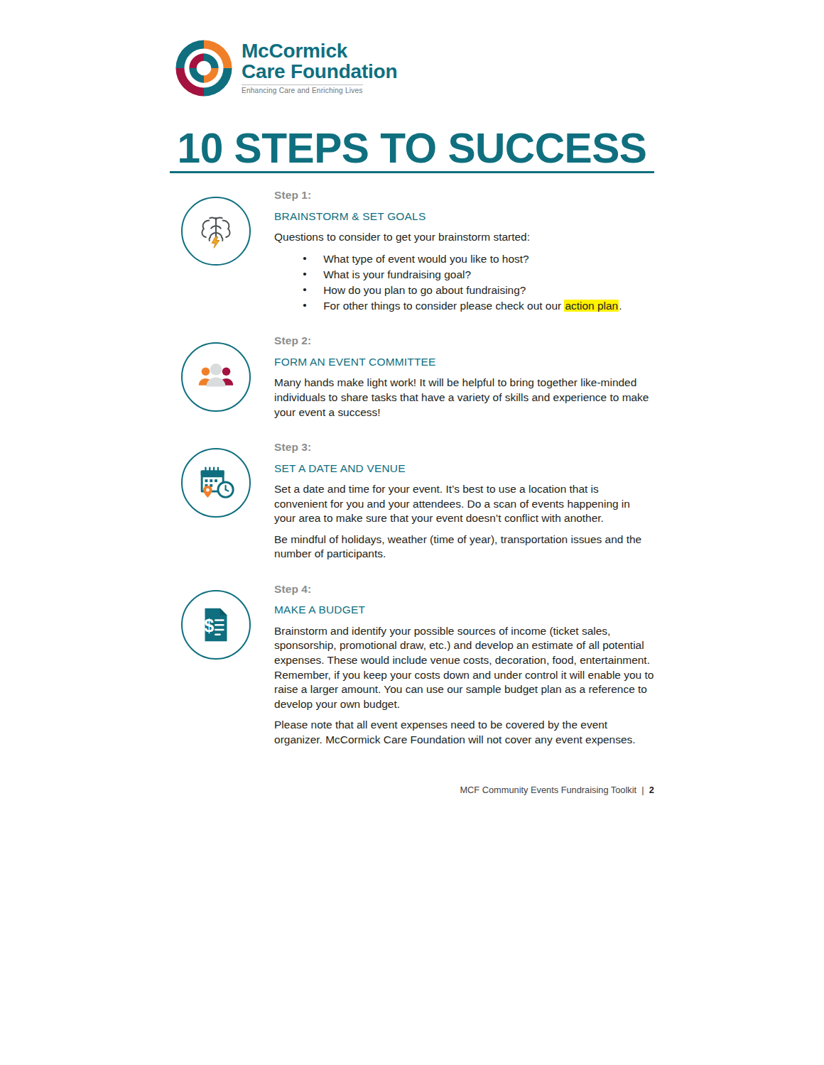McCormick Care Foundation Enhancing Care and Enriching Lives
10 Steps to Success
Step 1:
BRAINSTORM & SET GOALS
Questions to consider to get your brainstorm started:
What type of event would you like to host?
What is your fundraising goal?
How do you plan to go about fundraising?
For other things to consider please check out our action plan.
Step 2:
FORM AN EVENT COMMITTEE
Many hands make light work! It will be helpful to bring together like-minded individuals to share tasks that have a variety of skills and experience to make your event a success!
Step 3:
SET A DATE AND VENUE
Set a date and time for your event. It’s best to use a location that is convenient for you and your attendees. Do a scan of events happening in your area to make sure that your event doesn’t conflict with another.
Be mindful of holidays, weather (time of year), transportation issues and the number of participants.
$
Step 4:
MAKE A BUDGET
Brainstorm and identify your possible sources of income (ticket sales, sponsorship, promotional draw, etc.) and develop an estimate of all potential expenses. These would include venue costs, decoration, food, entertainment. Remember, if you keep your costs down and under control it will enable you to raise a larger amount. You can use our sample budget plan as a reference to develop your own budget.
Please note that all event expenses need to be covered by the event organizer. McCormick Care Foundation will not cover any event expenses.
MCF Community Events Fundraising Toolkit | 2